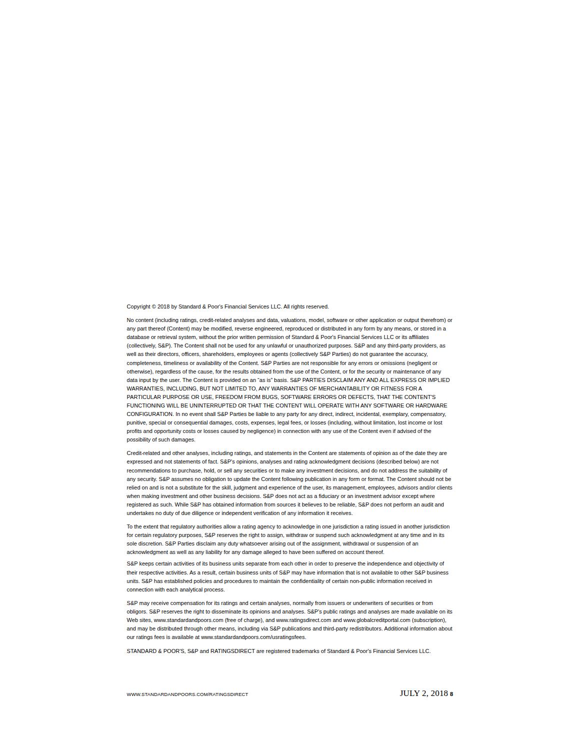Copyright © 2018 by Standard & Poor's Financial Services LLC. All rights reserved.
No content (including ratings, credit-related analyses and data, valuations, model, software or other application or output therefrom) or any part thereof (Content) may be modified, reverse engineered, reproduced or distributed in any form by any means, or stored in a database or retrieval system, without the prior written permission of Standard & Poor's Financial Services LLC or its affiliates (collectively, S&P). The Content shall not be used for any unlawful or unauthorized purposes. S&P and any third-party providers, as well as their directors, officers, shareholders, employees or agents (collectively S&P Parties) do not guarantee the accuracy, completeness, timeliness or availability of the Content. S&P Parties are not responsible for any errors or omissions (negligent or otherwise), regardless of the cause, for the results obtained from the use of the Content, or for the security or maintenance of any data input by the user. The Content is provided on an “as is” basis. S&P PARTIES DISCLAIM ANY AND ALL EXPRESS OR IMPLIED WARRANTIES, INCLUDING, BUT NOT LIMITED TO, ANY WARRANTIES OF MERCHANTABILITY OR FITNESS FOR A PARTICULAR PURPOSE OR USE, FREEDOM FROM BUGS, SOFTWARE ERRORS OR DEFECTS, THAT THE CONTENT'S FUNCTIONING WILL BE UNINTERRUPTED OR THAT THE CONTENT WILL OPERATE WITH ANY SOFTWARE OR HARDWARE CONFIGURATION. In no event shall S&P Parties be liable to any party for any direct, indirect, incidental, exemplary, compensatory, punitive, special or consequential damages, costs, expenses, legal fees, or losses (including, without limitation, lost income or lost profits and opportunity costs or losses caused by negligence) in connection with any use of the Content even if advised of the possibility of such damages.
Credit-related and other analyses, including ratings, and statements in the Content are statements of opinion as of the date they are expressed and not statements of fact. S&P's opinions, analyses and rating acknowledgment decisions (described below) are not recommendations to purchase, hold, or sell any securities or to make any investment decisions, and do not address the suitability of any security. S&P assumes no obligation to update the Content following publication in any form or format. The Content should not be relied on and is not a substitute for the skill, judgment and experience of the user, its management, employees, advisors and/or clients when making investment and other business decisions. S&P does not act as a fiduciary or an investment advisor except where registered as such. While S&P has obtained information from sources it believes to be reliable, S&P does not perform an audit and undertakes no duty of due diligence or independent verification of any information it receives.
To the extent that regulatory authorities allow a rating agency to acknowledge in one jurisdiction a rating issued in another jurisdiction for certain regulatory purposes, S&P reserves the right to assign, withdraw or suspend such acknowledgment at any time and in its sole discretion. S&P Parties disclaim any duty whatsoever arising out of the assignment, withdrawal or suspension of an acknowledgment as well as any liability for any damage alleged to have been suffered on account thereof.
S&P keeps certain activities of its business units separate from each other in order to preserve the independence and objectivity of their respective activities. As a result, certain business units of S&P may have information that is not available to other S&P business units. S&P has established policies and procedures to maintain the confidentiality of certain non-public information received in connection with each analytical process.
S&P may receive compensation for its ratings and certain analyses, normally from issuers or underwriters of securities or from obligors. S&P reserves the right to disseminate its opinions and analyses. S&P's public ratings and analyses are made available on its Web sites, www.standardandpoors.com (free of charge), and www.ratingsdirect.com and www.globalcreditportal.com (subscription), and may be distributed through other means, including via S&P publications and third-party redistributors. Additional information about our ratings fees is available at www.standardandpoors.com/usratingsfees.
STANDARD & POOR'S, S&P and RATINGSDIRECT are registered trademarks of Standard & Poor's Financial Services LLC.
WWW.STANDARDANDPOORS.COM/RATINGSDIRECT
JULY 2, 20188